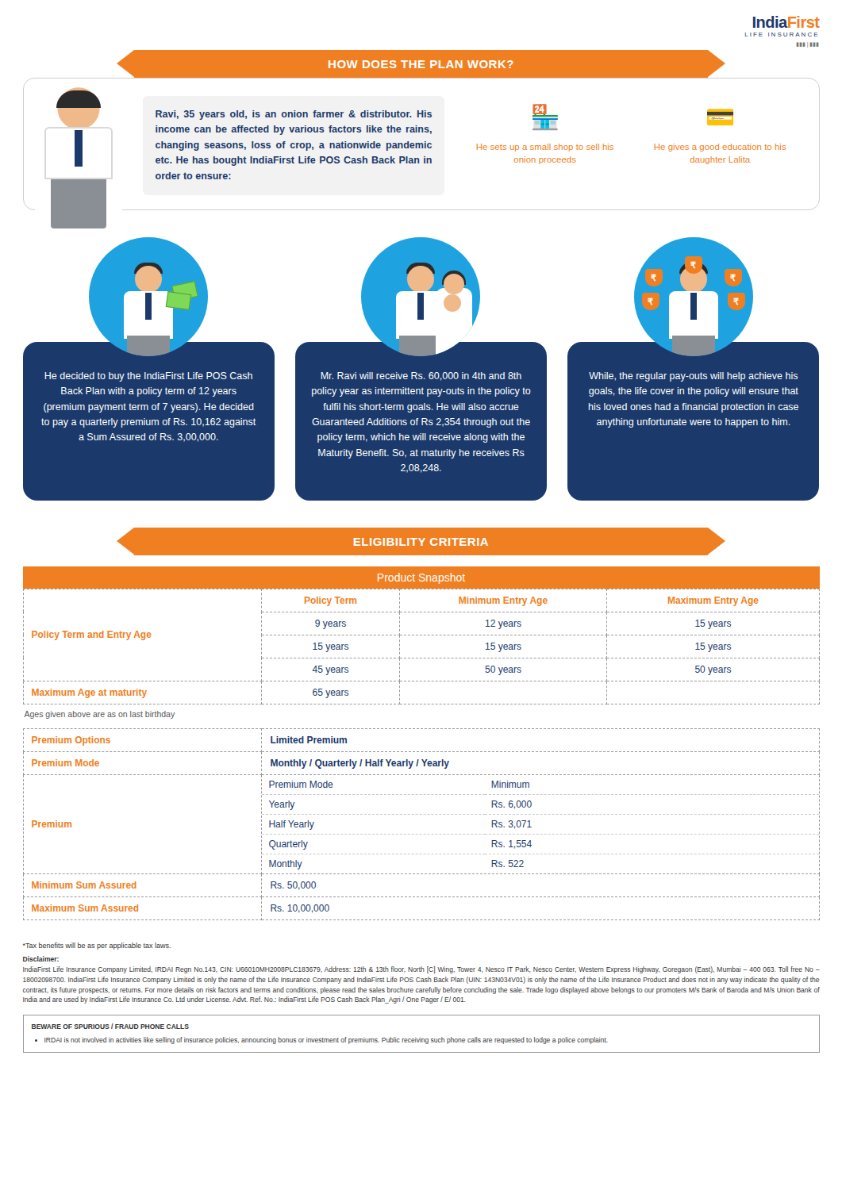IndiaFirst
LIFE INSURANCE
▮▮▮ | ▮▮▮
HOW DOES THE PLAN WORK?
Ravi, 35 years old, is an onion farmer & distributor. His income can be affected by various factors like the rains, changing seasons, loss of crop, a nationwide pandemic etc. He has bought IndiaFirst Life POS Cash Back Plan in order to ensure:
🏪 He sets up a small shop to sell his onion proceeds
💳 He gives a good education to his daughter Lalita
He decided to buy the IndiaFirst Life POS Cash Back Plan with a policy term of 12 years (premium payment term of 7 years). He decided to pay a quarterly premium of Rs. 10,162 against a Sum Assured of Rs. 3,00,000.
Mr. Ravi will receive Rs. 60,000 in 4th and 8th policy year as intermittent pay-outs in the policy to fulfil his short-term goals. He will also accrue Guaranteed Additions of Rs 2,354 through out the policy term, which he will receive along with the Maturity Benefit. So, at maturity he receives Rs 2,08,248.
₹
₹
₹
₹
₹
While, the regular pay-outs will help achieve his goals, the life cover in the policy will ensure that his loved ones had a financial protection in case anything unfortunate were to happen to him.
ELIGIBILITY CRITERIA
Product Snapshot
| Policy Term and Entry Age | Policy Term | Minimum Entry Age | Maximum Entry Age |
| 9 years | 12 years | 15 years |
| 15 years | 15 years | 15 years |
| 45 years | 50 years | 50 years |
| Maximum Age at maturity | 65 years | | |
Ages given above are as on last birthday
| Premium Options | Limited Premium |
| Premium Mode | Monthly / Quarterly / Half Yearly / Yearly |
| Premium | / Premium Mode / Minimum / / Yearly / Rs. 6,000 / / Half Yearly / Rs. 3,071 / / Quarterly / Rs. 1,554 / / Monthly / Rs. 522 / |
| Minimum Sum Assured | Rs. 50,000 |
| Maximum Sum Assured | Rs. 10,00,000 |
*Tax benefits will be as per applicable tax laws.
Disclaimer:
IndiaFirst Life Insurance Company Limited, IRDAI Regn No.143, CIN: U66010MH2008PLC183679, Address: 12th & 13th floor, North [C] Wing, Tower 4, Nesco IT Park, Nesco Center, Western Express Highway, Goregaon (East), Mumbai – 400 063. Toll free No – 18002098700. IndiaFirst Life Insurance Company Limited is only the name of the Life Insurance Company and IndiaFirst Life POS Cash Back Plan (UIN: 143N034V01) is only the name of the Life Insurance Product and does not in any way indicate the quality of the contract, its future prospects, or returns. For more details on risk factors and terms and conditions, please read the sales brochure carefully before concluding the sale. Trade logo displayed above belongs to our promoters M/s Bank of Baroda and M/s Union Bank of India and are used by IndiaFirst Life Insurance Co. Ltd under License. Advt. Ref. No.: IndiaFirst Life POS Cash Back Plan_Agri / One Pager / E/ 001.
BEWARE OF SPURIOUS / FRAUD PHONE CALLS
IRDAI is not involved in activities like selling of insurance policies, announcing bonus or investment of premiums. Public receiving such phone calls are requested to lodge a police complaint.